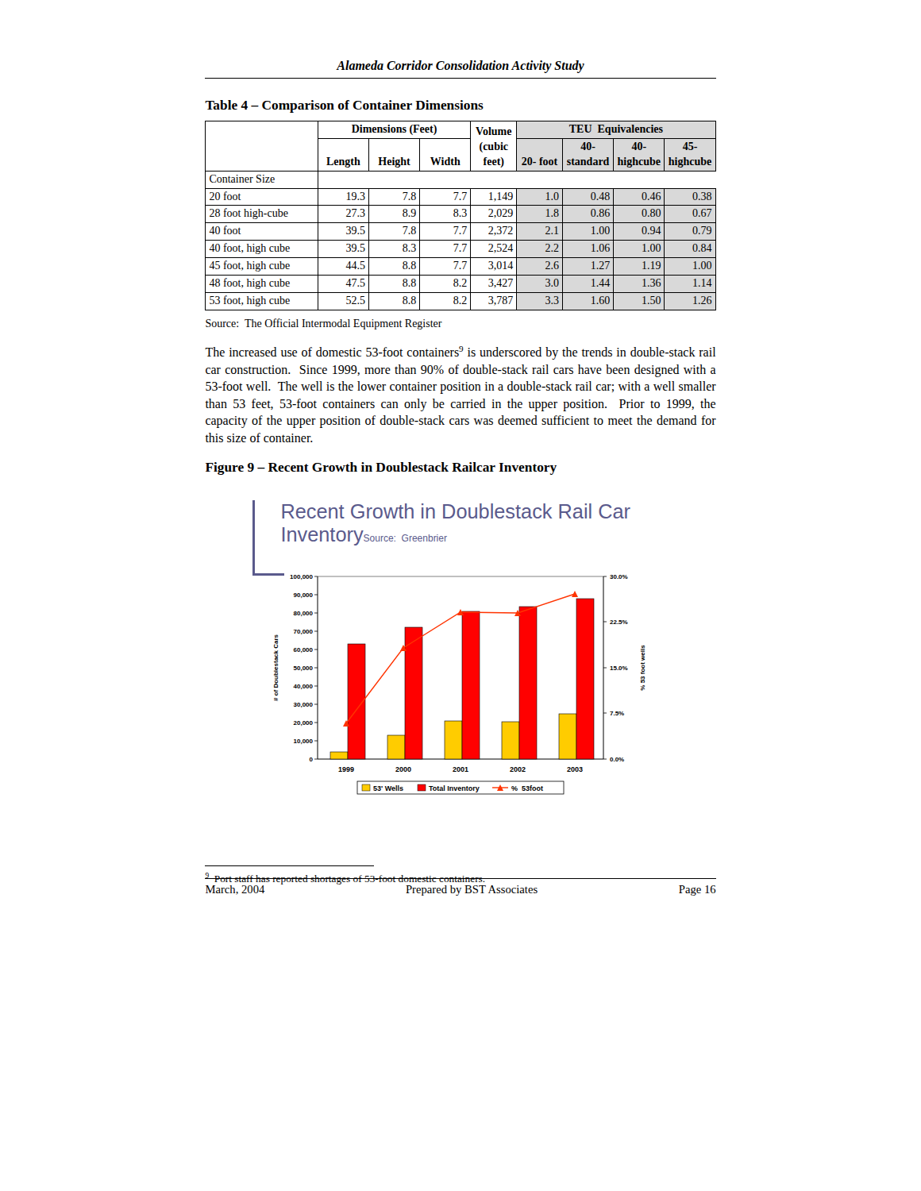Alameda Corridor Consolidation Activity Study
Table 4 – Comparison of Container Dimensions
| | Dimensions (Feet) | Volume (cubic feet) | TEU Equivalencies |
| --- | --- | --- | --- |
| Length | Height | Width | 20- foot | 40- standard | 40- highcube | 45- highcube |
| Container Size | |
| 20 foot | 19.3 | 7.8 | 7.7 | 1,149 | 1.0 | 0.48 | 0.46 | 0.38 |
| 28 foot high-cube | 27.3 | 8.9 | 8.3 | 2,029 | 1.8 | 0.86 | 0.80 | 0.67 |
| 40 foot | 39.5 | 7.8 | 7.7 | 2,372 | 2.1 | 1.00 | 0.94 | 0.79 |
| 40 foot, high cube | 39.5 | 8.3 | 7.7 | 2,524 | 2.2 | 1.06 | 1.00 | 0.84 |
| 45 foot, high cube | 44.5 | 8.8 | 7.7 | 3,014 | 2.6 | 1.27 | 1.19 | 1.00 |
| 48 foot, high cube | 47.5 | 8.8 | 8.2 | 3,427 | 3.0 | 1.44 | 1.36 | 1.14 |
| 53 foot, high cube | 52.5 | 8.8 | 8.2 | 3,787 | 3.3 | 1.60 | 1.50 | 1.26 |
Source: The Official Intermodal Equipment Register
The increased use of domestic 53-foot containers9 is underscored by the trends in double-stack rail car construction. Since 1999, more than 90% of double-stack rail cars have been designed with a 53-foot well. The well is the lower container position in a double-stack rail car; with a well smaller than 53 feet, 53-foot containers can only be carried in the upper position. Prior to 1999, the capacity of the upper position of double-stack cars was deemed sufficient to meet the demand for this size of container.
Figure 9 – Recent Growth in Doublestack Railcar Inventory
Recent Growth in Doublestack Rail Car InventorySource: Greenbrier
100,000 90,000 80,000 70,000 60,000 50,000 40,000 30,000 20,000 10,000 0 30.0% 22.5% 15.0% 7.5% 0.0% 1999 2000 2001 2002 2003 # of Doublestack Cars % 53 foot wells 53' Wells Total Inventory % 53foot
9 Port staff has reported shortages of 53-foot domestic containers.
March, 2004
Prepared by BST Associates
Page 16